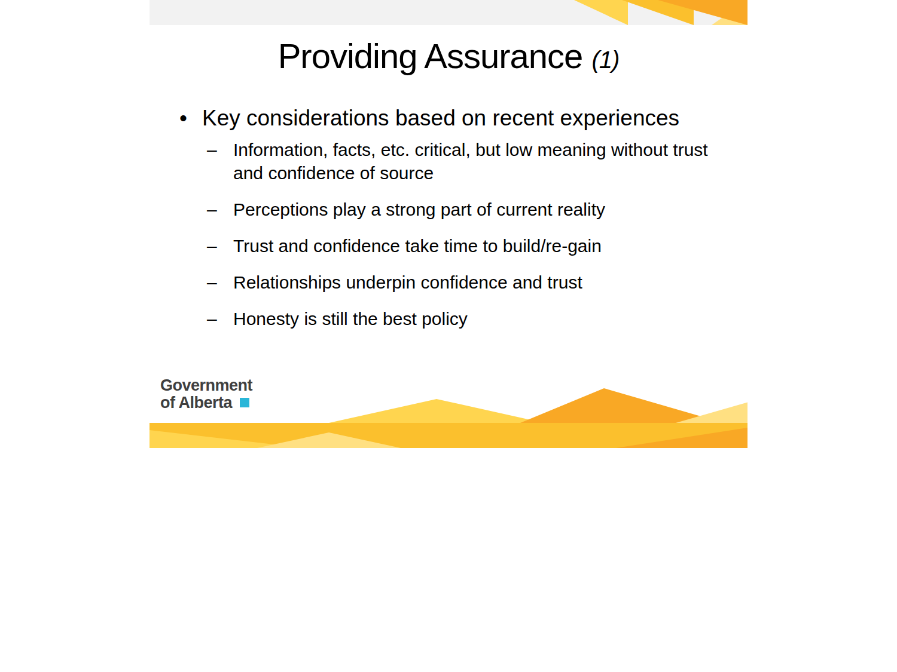Providing Assurance (1)
Key considerations based on recent experiences
Information, facts, etc. critical, but low meaning without trust and confidence of source
Perceptions play a strong part of current reality
Trust and confidence take time to build/re-gain
Relationships underpin confidence and trust
Honesty is still the best policy
Government
of Alberta